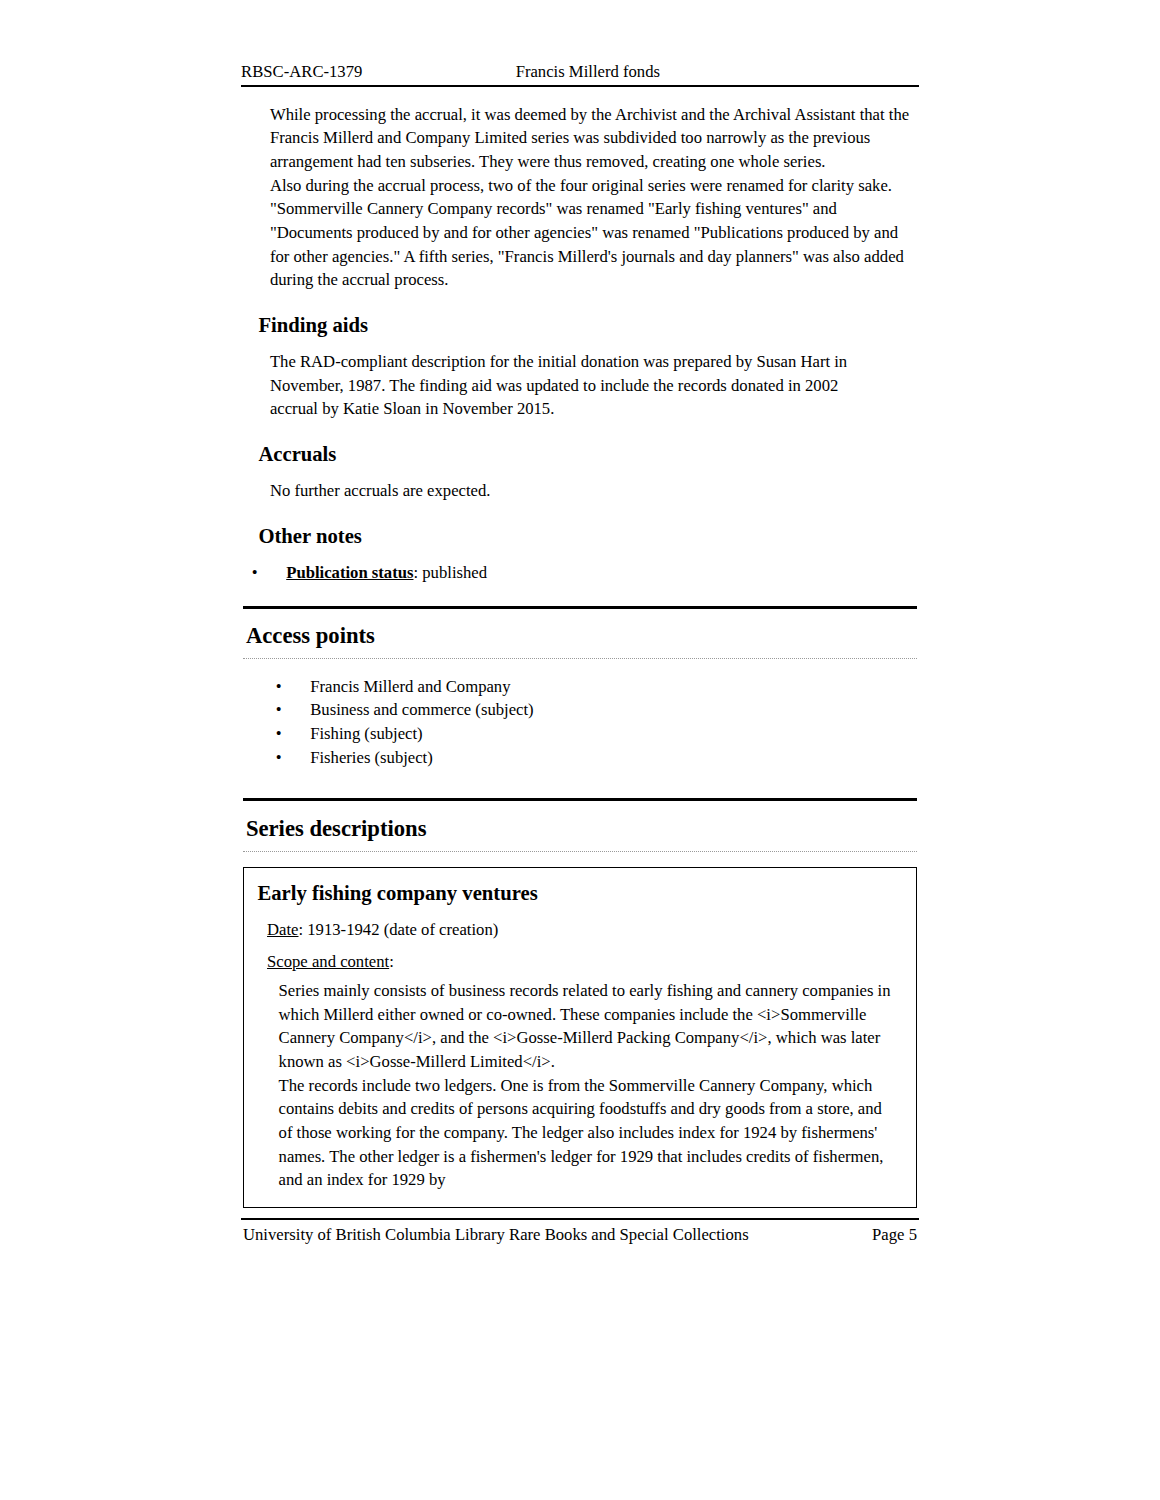RBSC-ARC-1379
Francis Millerd fonds
While processing the accrual, it was deemed by the Archivist and the Archival Assistant that the Francis Millerd and Company Limited series was subdivided too narrowly as the previous arrangement had ten subseries. They were thus removed, creating one whole series.
Also during the accrual process, two of the four original series were renamed for clarity sake. "Sommerville Cannery Company records" was renamed "Early fishing ventures" and "Documents produced by and for other agencies" was renamed "Publications produced by and for other agencies." A fifth series, "Francis Millerd's journals and day planners" was also added during the accrual process.
Finding aids
The RAD-compliant description for the initial donation was prepared by Susan Hart in November, 1987. The finding aid was updated to include the records donated in 2002 accrual by Katie Sloan in November 2015.
Accruals
No further accruals are expected.
Other notes
Publication status: published
Access points
Francis Millerd and Company
Business and commerce (subject)
Fishing (subject)
Fisheries (subject)
Series descriptions
Early fishing company ventures
Date: 1913-1942 (date of creation)
Scope and content:
Series mainly consists of business records related to early fishing and cannery companies in which Millerd either owned or co-owned. These companies include the <i>Sommerville Cannery Company</i>, and the <i>Gosse-Millerd Packing Company</i>, which was later known as <i>Gosse-Millerd Limited</i>.
The records include two ledgers. One is from the Sommerville Cannery Company, which contains debits and credits of persons acquiring foodstuffs and dry goods from a store, and of those working for the company. The ledger also includes index for 1924 by fishermens' names. The other ledger is a fishermen's ledger for 1929 that includes credits of fishermen, and an index for 1929 by
University of British Columbia Library Rare Books and Special Collections
Page 5